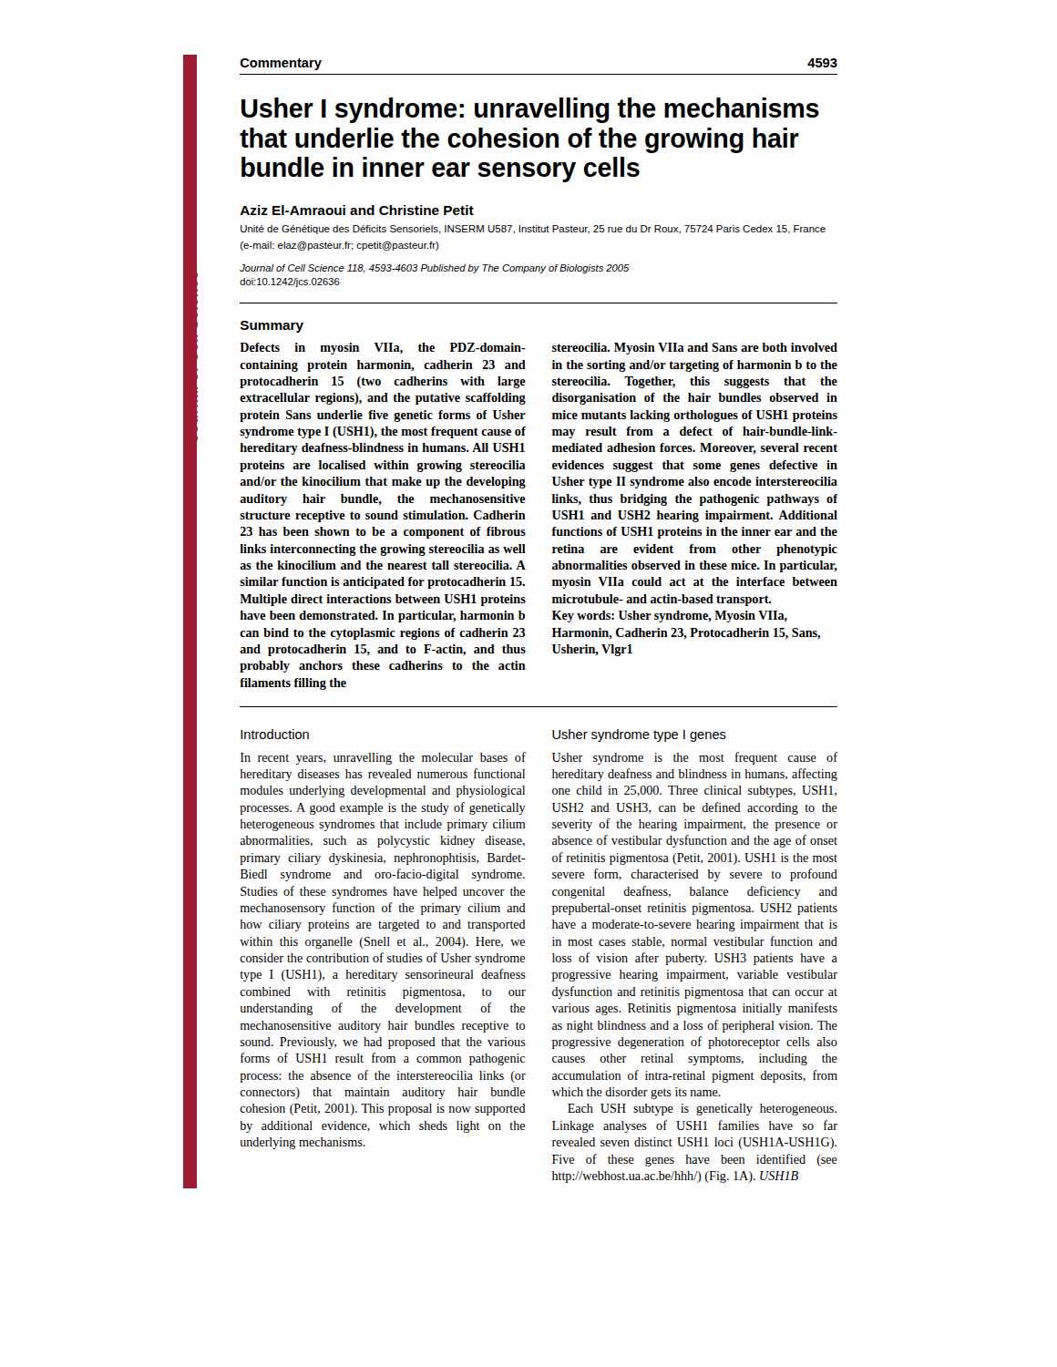Journal of Cell Science
Commentary
4593
Usher I syndrome: unravelling the mechanisms that underlie the cohesion of the growing hair bundle in inner ear sensory cells
Aziz El-Amraoui and Christine Petit
Unité de Génétique des Déficits Sensoriels, INSERM U587, Institut Pasteur, 25 rue du Dr Roux, 75724 Paris Cedex 15, France
(e-mail: elaz@pasteur.fr; cpetit@pasteur.fr)
Journal of Cell Science 118, 4593-4603 Published by The Company of Biologists 2005
doi:10.1242/jcs.02636
Summary
Defects in myosin VIIa, the PDZ-domain-containing protein harmonin, cadherin 23 and protocadherin 15 (two cadherins with large extracellular regions), and the putative scaffolding protein Sans underlie five genetic forms of Usher syndrome type I (USH1), the most frequent cause of hereditary deafness-blindness in humans. All USH1 proteins are localised within growing stereocilia and/or the kinocilium that make up the developing auditory hair bundle, the mechanosensitive structure receptive to sound stimulation. Cadherin 23 has been shown to be a component of fibrous links interconnecting the growing stereocilia as well as the kinocilium and the nearest tall stereocilia. A similar function is anticipated for protocadherin 15. Multiple direct interactions between USH1 proteins have been demonstrated. In particular, harmonin b can bind to the cytoplasmic regions of cadherin 23 and protocadherin 15, and to F-actin, and thus probably anchors these cadherins to the actin filaments filling the
stereocilia. Myosin VIIa and Sans are both involved in the sorting and/or targeting of harmonin b to the stereocilia. Together, this suggests that the disorganisation of the hair bundles observed in mice mutants lacking orthologues of USH1 proteins may result from a defect of hair-bundle-link-mediated adhesion forces. Moreover, several recent evidences suggest that some genes defective in Usher type II syndrome also encode interstereocilia links, thus bridging the pathogenic pathways of USH1 and USH2 hearing impairment. Additional functions of USH1 proteins in the inner ear and the retina are evident from other phenotypic abnormalities observed in these mice. In particular, myosin VIIa could act at the interface between microtubule- and actin-based transport.
Key words: Usher syndrome, Myosin VIIa, Harmonin, Cadherin 23, Protocadherin 15, Sans, Usherin, Vlgr1
Introduction
In recent years, unravelling the molecular bases of hereditary diseases has revealed numerous functional modules underlying developmental and physiological processes. A good example is the study of genetically heterogeneous syndromes that include primary cilium abnormalities, such as polycystic kidney disease, primary ciliary dyskinesia, nephronophtisis, Bardet-Biedl syndrome and oro-facio-digital syndrome. Studies of these syndromes have helped uncover the mechanosensory function of the primary cilium and how ciliary proteins are targeted to and transported within this organelle (Snell et al., 2004). Here, we consider the contribution of studies of Usher syndrome type I (USH1), a hereditary sensorineural deafness combined with retinitis pigmentosa, to our understanding of the development of the mechanosensitive auditory hair bundles receptive to sound. Previously, we had proposed that the various forms of USH1 result from a common pathogenic process: the absence of the interstereocilia links (or connectors) that maintain auditory hair bundle cohesion (Petit, 2001). This proposal is now supported by additional evidence, which sheds light on the underlying mechanisms.
Usher syndrome type I genes
Usher syndrome is the most frequent cause of hereditary deafness and blindness in humans, affecting one child in 25,000. Three clinical subtypes, USH1, USH2 and USH3, can be defined according to the severity of the hearing impairment, the presence or absence of vestibular dysfunction and the age of onset of retinitis pigmentosa (Petit, 2001). USH1 is the most severe form, characterised by severe to profound congenital deafness, balance deficiency and prepubertal-onset retinitis pigmentosa. USH2 patients have a moderate-to-severe hearing impairment that is in most cases stable, normal vestibular function and loss of vision after puberty. USH3 patients have a progressive hearing impairment, variable vestibular dysfunction and retinitis pigmentosa that can occur at various ages. Retinitis pigmentosa initially manifests as night blindness and a loss of peripheral vision. The progressive degeneration of photoreceptor cells also causes other retinal symptoms, including the accumulation of intra-retinal pigment deposits, from which the disorder gets its name.
Each USH subtype is genetically heterogeneous. Linkage analyses of USH1 families have so far revealed seven distinct USH1 loci (USH1A-USH1G). Five of these genes have been identified (see http://webhost.ua.ac.be/hhh/) (Fig. 1A). USH1B